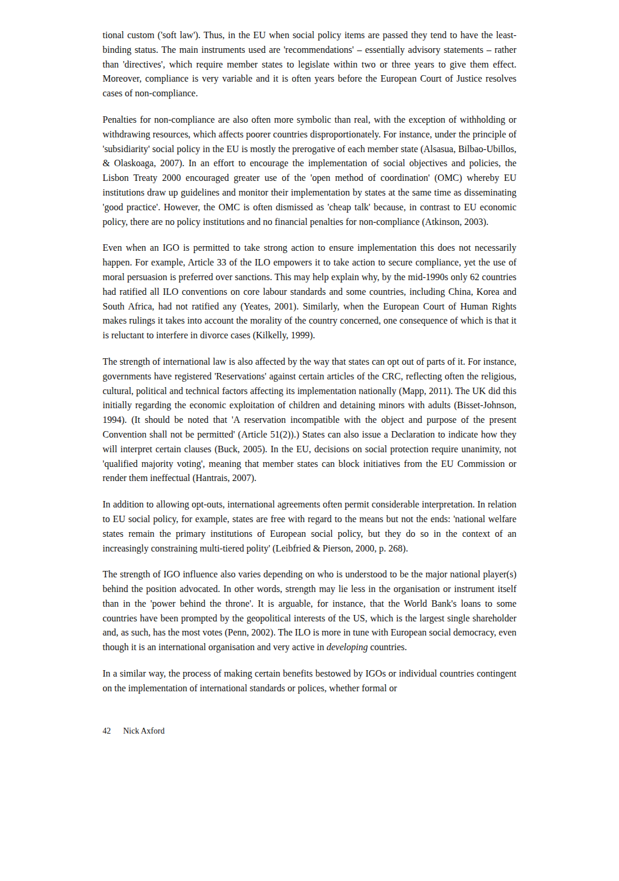tional custom ('soft law'). Thus, in the EU when social policy items are passed they tend to have the least-binding status. The main instruments used are 'recommendations' – essentially advisory statements – rather than 'directives', which require member states to legislate within two or three years to give them effect. Moreover, compliance is very variable and it is often years before the European Court of Justice resolves cases of non-compliance.
Penalties for non-compliance are also often more symbolic than real, with the exception of withholding or withdrawing resources, which affects poorer countries disproportionately. For instance, under the principle of 'subsidiarity' social policy in the EU is mostly the prerogative of each member state (Alsasua, Bilbao-Ubillos, & Olaskoaga, 2007). In an effort to encourage the implementation of social objectives and policies, the Lisbon Treaty 2000 encouraged greater use of the 'open method of coordination' (OMC) whereby EU institutions draw up guidelines and monitor their implementation by states at the same time as disseminating 'good practice'. However, the OMC is often dismissed as 'cheap talk' because, in contrast to EU economic policy, there are no policy institutions and no financial penalties for non-compliance (Atkinson, 2003).
Even when an IGO is permitted to take strong action to ensure implementation this does not necessarily happen. For example, Article 33 of the ILO empowers it to take action to secure compliance, yet the use of moral persuasion is preferred over sanctions. This may help explain why, by the mid-1990s only 62 countries had ratified all ILO conventions on core labour standards and some countries, including China, Korea and South Africa, had not ratified any (Yeates, 2001). Similarly, when the European Court of Human Rights makes rulings it takes into account the morality of the country concerned, one consequence of which is that it is reluctant to interfere in divorce cases (Kilkelly, 1999).
The strength of international law is also affected by the way that states can opt out of parts of it. For instance, governments have registered 'Reservations' against certain articles of the CRC, reflecting often the religious, cultural, political and technical factors affecting its implementation nationally (Mapp, 2011). The UK did this initially regarding the economic exploitation of children and detaining minors with adults (Bisset-Johnson, 1994). (It should be noted that 'A reservation incompatible with the object and purpose of the present Convention shall not be permitted' (Article 51(2)).) States can also issue a Declaration to indicate how they will interpret certain clauses (Buck, 2005). In the EU, decisions on social protection require unanimity, not 'qualified majority voting', meaning that member states can block initiatives from the EU Commission or render them ineffectual (Hantrais, 2007).
In addition to allowing opt-outs, international agreements often permit considerable interpretation. In relation to EU social policy, for example, states are free with regard to the means but not the ends: 'national welfare states remain the primary institutions of European social policy, but they do so in the context of an increasingly constraining multi-tiered polity' (Leibfried & Pierson, 2000, p. 268).
The strength of IGO influence also varies depending on who is understood to be the major national player(s) behind the position advocated. In other words, strength may lie less in the organisation or instrument itself than in the 'power behind the throne'. It is arguable, for instance, that the World Bank's loans to some countries have been prompted by the geopolitical interests of the US, which is the largest single shareholder and, as such, has the most votes (Penn, 2002). The ILO is more in tune with European social democracy, even though it is an international organisation and very active in developing countries.
In a similar way, the process of making certain benefits bestowed by IGOs or individual countries contingent on the implementation of international standards or polices, whether formal or
42 Nick Axford